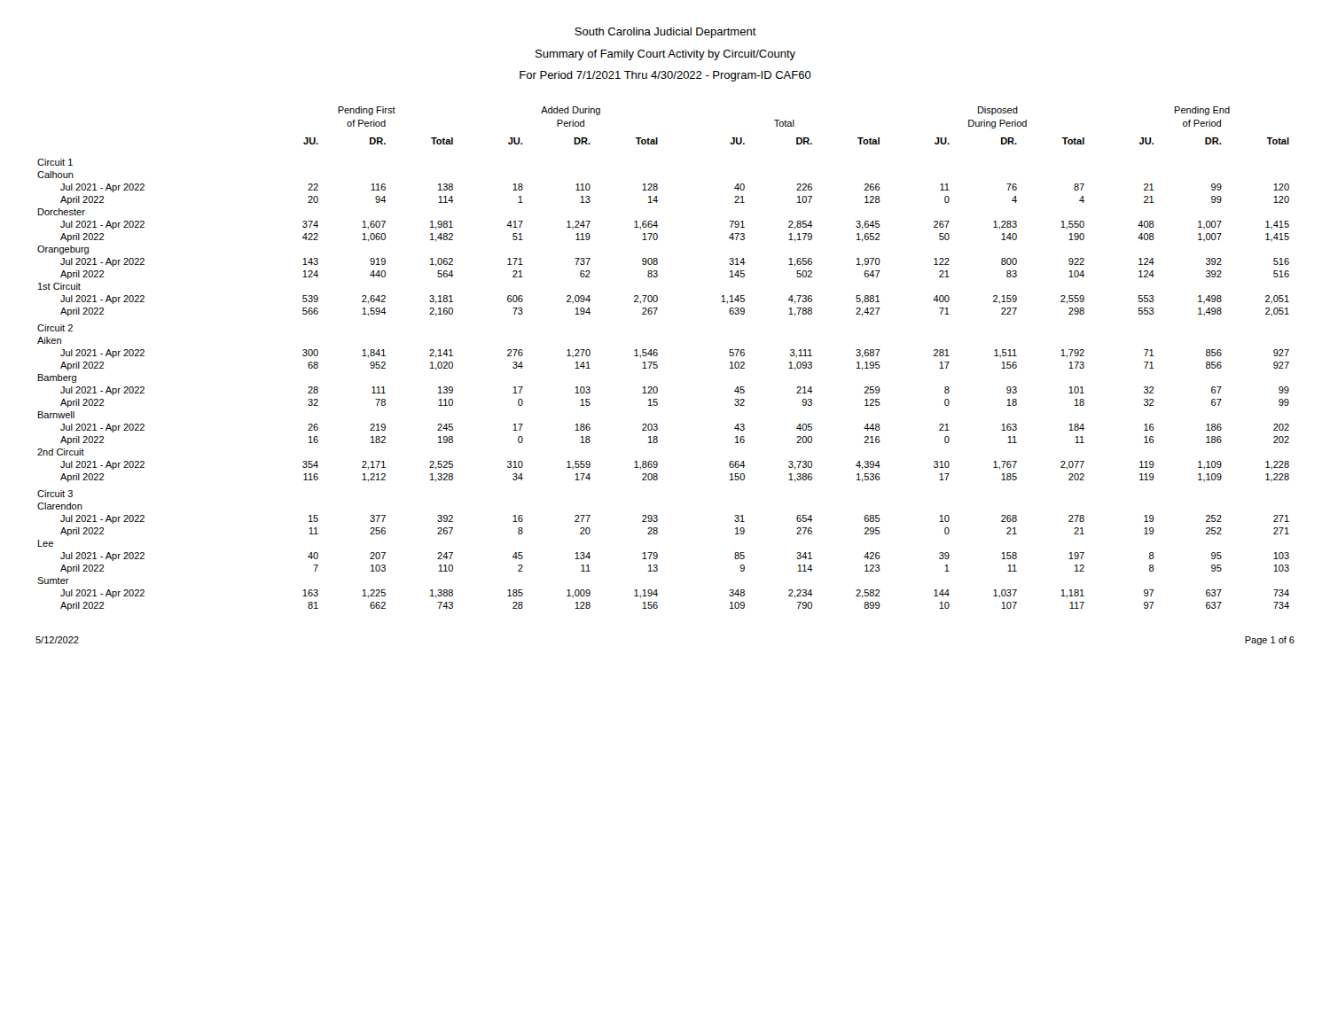South Carolina Judicial Department
Summary of Family Court Activity by Circuit/County
For Period 7/1/2021 Thru 4/30/2022 - Program-ID CAF60
| | Pending First of Period | | Added During Period | | Total | | Disposed During Period | | Pending End of Period |
| --- | --- | --- | --- | --- | --- | --- | --- | --- | --- |
| | JU. | DR. | Total | | JU. | DR. | Total | | JU. | DR. | Total | | JU. | DR. | Total | | JU. | DR. | Total |
| Circuit 1 |
| Calhoun |
| Jul 2021 - Apr 2022 | 22 | 116 | 138 | | 18 | 110 | 128 | | 40 | 226 | 266 | | 11 | 76 | 87 | | 21 | 99 | 120 |
| April 2022 | 20 | 94 | 114 | | 1 | 13 | 14 | | 21 | 107 | 128 | | 0 | 4 | 4 | | 21 | 99 | 120 |
| Dorchester |
| Jul 2021 - Apr 2022 | 374 | 1,607 | 1,981 | | 417 | 1,247 | 1,664 | | 791 | 2,854 | 3,645 | | 267 | 1,283 | 1,550 | | 408 | 1,007 | 1,415 |
| April 2022 | 422 | 1,060 | 1,482 | | 51 | 119 | 170 | | 473 | 1,179 | 1,652 | | 50 | 140 | 190 | | 408 | 1,007 | 1,415 |
| Orangeburg |
| Jul 2021 - Apr 2022 | 143 | 919 | 1,062 | | 171 | 737 | 908 | | 314 | 1,656 | 1,970 | | 122 | 800 | 922 | | 124 | 392 | 516 |
| April 2022 | 124 | 440 | 564 | | 21 | 62 | 83 | | 145 | 502 | 647 | | 21 | 83 | 104 | | 124 | 392 | 516 |
| 1st Circuit |
| Jul 2021 - Apr 2022 | 539 | 2,642 | 3,181 | | 606 | 2,094 | 2,700 | | 1,145 | 4,736 | 5,881 | | 400 | 2,159 | 2,559 | | 553 | 1,498 | 2,051 |
| April 2022 | 566 | 1,594 | 2,160 | | 73 | 194 | 267 | | 639 | 1,788 | 2,427 | | 71 | 227 | 298 | | 553 | 1,498 | 2,051 |
| Circuit 2 |
| Aiken |
| Jul 2021 - Apr 2022 | 300 | 1,841 | 2,141 | | 276 | 1,270 | 1,546 | | 576 | 3,111 | 3,687 | | 281 | 1,511 | 1,792 | | 71 | 856 | 927 |
| April 2022 | 68 | 952 | 1,020 | | 34 | 141 | 175 | | 102 | 1,093 | 1,195 | | 17 | 156 | 173 | | 71 | 856 | 927 |
| Bamberg |
| Jul 2021 - Apr 2022 | 28 | 111 | 139 | | 17 | 103 | 120 | | 45 | 214 | 259 | | 8 | 93 | 101 | | 32 | 67 | 99 |
| April 2022 | 32 | 78 | 110 | | 0 | 15 | 15 | | 32 | 93 | 125 | | 0 | 18 | 18 | | 32 | 67 | 99 |
| Barnwell |
| Jul 2021 - Apr 2022 | 26 | 219 | 245 | | 17 | 186 | 203 | | 43 | 405 | 448 | | 21 | 163 | 184 | | 16 | 186 | 202 |
| April 2022 | 16 | 182 | 198 | | 0 | 18 | 18 | | 16 | 200 | 216 | | 0 | 11 | 11 | | 16 | 186 | 202 |
| 2nd Circuit |
| Jul 2021 - Apr 2022 | 354 | 2,171 | 2,525 | | 310 | 1,559 | 1,869 | | 664 | 3,730 | 4,394 | | 310 | 1,767 | 2,077 | | 119 | 1,109 | 1,228 |
| April 2022 | 116 | 1,212 | 1,328 | | 34 | 174 | 208 | | 150 | 1,386 | 1,536 | | 17 | 185 | 202 | | 119 | 1,109 | 1,228 |
| Circuit 3 |
| Clarendon |
| Jul 2021 - Apr 2022 | 15 | 377 | 392 | | 16 | 277 | 293 | | 31 | 654 | 685 | | 10 | 268 | 278 | | 19 | 252 | 271 |
| April 2022 | 11 | 256 | 267 | | 8 | 20 | 28 | | 19 | 276 | 295 | | 0 | 21 | 21 | | 19 | 252 | 271 |
| Lee |
| Jul 2021 - Apr 2022 | 40 | 207 | 247 | | 45 | 134 | 179 | | 85 | 341 | 426 | | 39 | 158 | 197 | | 8 | 95 | 103 |
| April 2022 | 7 | 103 | 110 | | 2 | 11 | 13 | | 9 | 114 | 123 | | 1 | 11 | 12 | | 8 | 95 | 103 |
| Sumter |
| Jul 2021 - Apr 2022 | 163 | 1,225 | 1,388 | | 185 | 1,009 | 1,194 | | 348 | 2,234 | 2,582 | | 144 | 1,037 | 1,181 | | 97 | 637 | 734 |
| April 2022 | 81 | 662 | 743 | | 28 | 128 | 156 | | 109 | 790 | 899 | | 10 | 107 | 117 | | 97 | 637 | 734 |
5/12/2022
Page 1 of 6